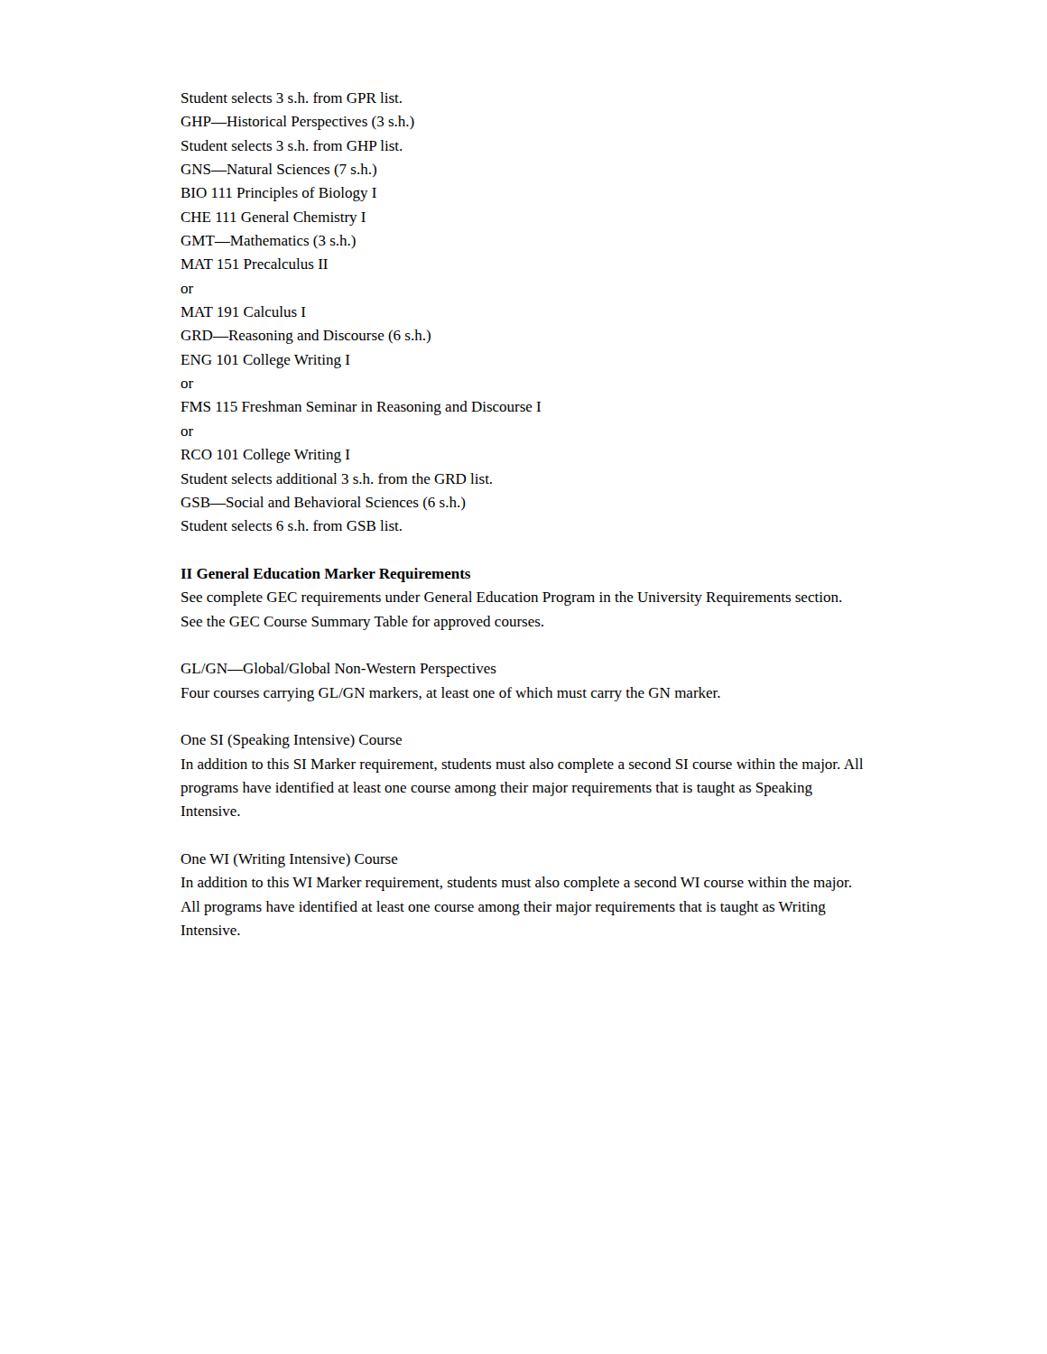Student selects 3 s.h. from GPR list.
GHP—Historical Perspectives (3 s.h.)
Student selects 3 s.h. from GHP list.
GNS—Natural Sciences (7 s.h.)
BIO 111 Principles of Biology I
CHE 111 General Chemistry I
GMT—Mathematics (3 s.h.)
MAT 151 Precalculus II
or
MAT 191 Calculus I
GRD—Reasoning and Discourse (6 s.h.)
ENG 101 College Writing I
or
FMS 115 Freshman Seminar in Reasoning and Discourse I
or
RCO 101 College Writing I
Student selects additional 3 s.h. from the GRD list.
GSB—Social and Behavioral Sciences (6 s.h.)
Student selects 6 s.h. from GSB list.
II General Education Marker Requirements
See complete GEC requirements under General Education Program in the University Requirements section. See the GEC Course Summary Table for approved courses.
GL/GN—Global/Global Non-Western Perspectives
Four courses carrying GL/GN markers, at least one of which must carry the GN marker.
One SI (Speaking Intensive) Course
In addition to this SI Marker requirement, students must also complete a second SI course within the major. All programs have identified at least one course among their major requirements that is taught as Speaking Intensive.
One WI (Writing Intensive) Course
In addition to this WI Marker requirement, students must also complete a second WI course within the major. All programs have identified at least one course among their major requirements that is taught as Writing Intensive.